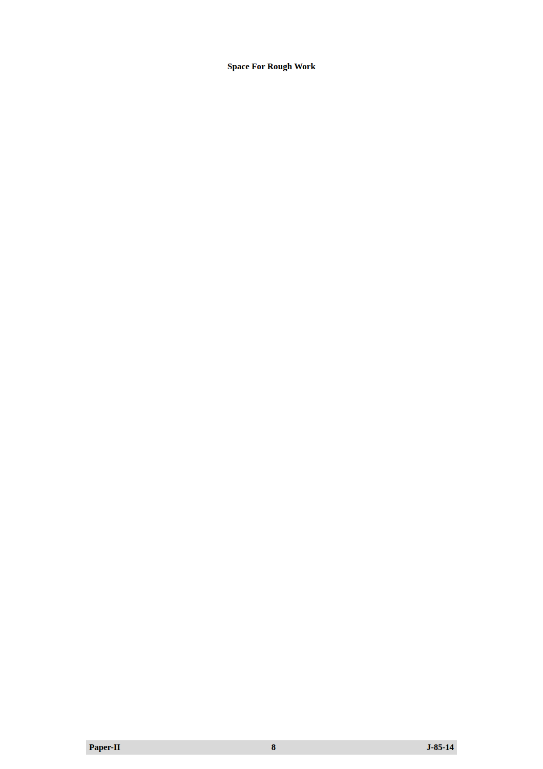Space For Rough Work
Paper-II 8 J-85-14